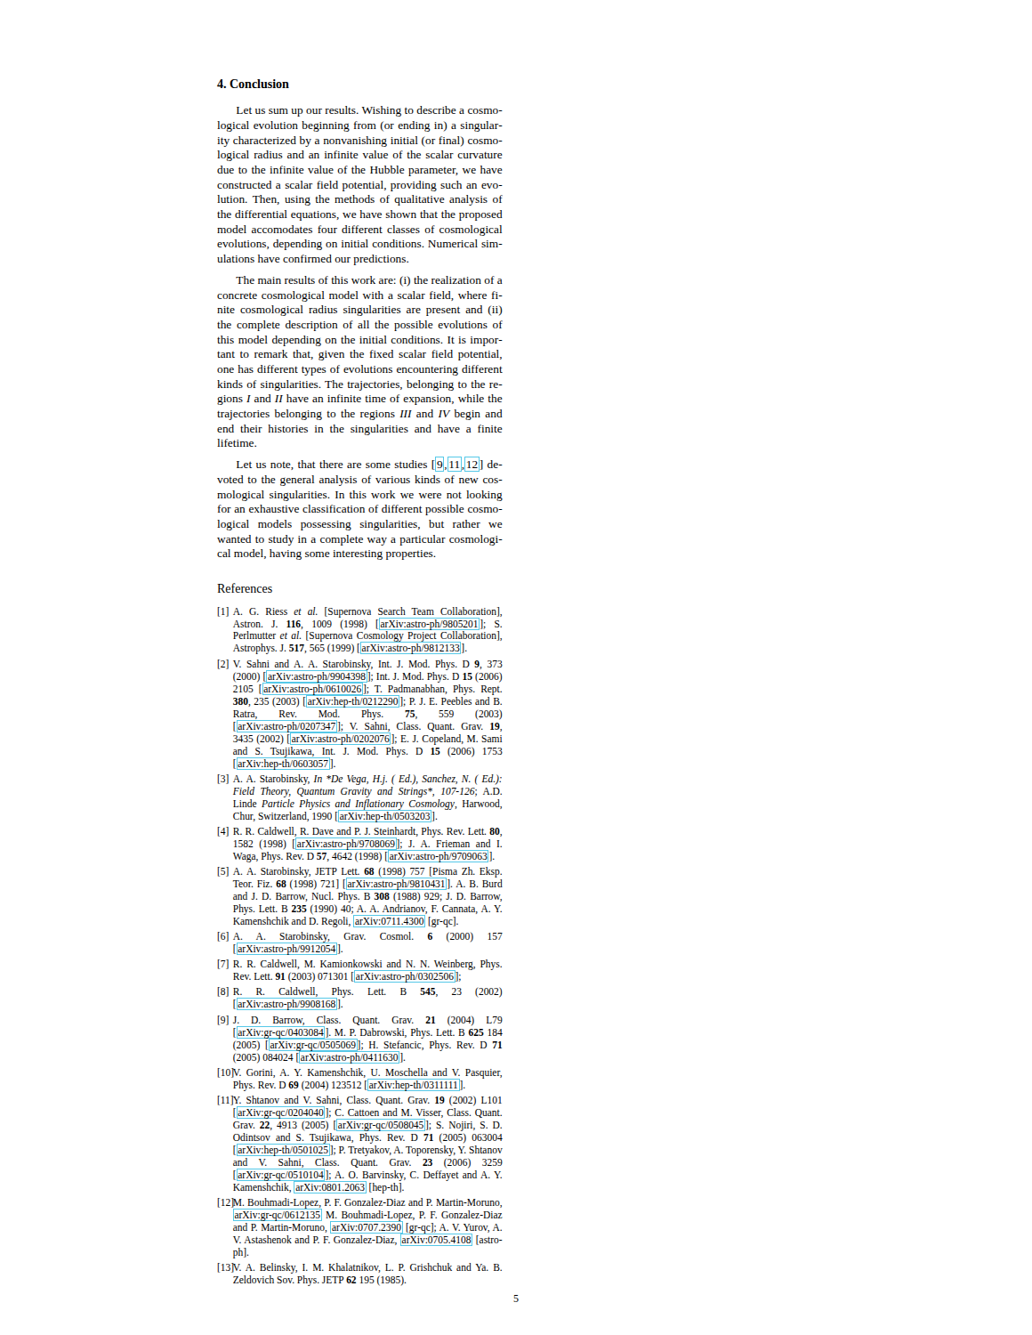4. Conclusion
Let us sum up our results. Wishing to describe a cosmological evolution beginning from (or ending in) a singularity characterized by a nonvanishing initial (or final) cosmological radius and an infinite value of the scalar curvature due to the infinite value of the Hubble parameter, we have constructed a scalar field potential, providing such an evolution. Then, using the methods of qualitative analysis of the differential equations, we have shown that the proposed model accomodates four different classes of cosmological evolutions, depending on initial conditions. Numerical simulations have confirmed our predictions.
The main results of this work are: (i) the realization of a concrete cosmological model with a scalar field, where finite cosmological radius singularities are present and (ii) the complete description of all the possible evolutions of this model depending on the initial conditions. It is important to remark that, given the fixed scalar field potential, one has different types of evolutions encountering different kinds of singularities. The trajectories, belonging to the regions I and II have an infinite time of expansion, while the trajectories belonging to the regions III and IV begin and end their histories in the singularities and have a finite lifetime.
Let us note, that there are some studies [9,11,12] devoted to the general analysis of various kinds of new cosmological singularities. In this work we were not looking for an exhaustive classification of different possible cosmological models possessing singularities, but rather we wanted to study in a complete way a particular cosmological model, having some interesting properties.
References
[1] A. G. Riess et al. [Supernova Search Team Collaboration], Astron. J. 116, 1009 (1998) [arXiv:astro-ph/9805201]; S. Perlmutter et al. [Supernova Cosmology Project Collaboration], Astrophys. J. 517, 565 (1999) [arXiv:astro-ph/9812133].
[2] V. Sahni and A. A. Starobinsky, Int. J. Mod. Phys. D 9, 373 (2000) [arXiv:astro-ph/9904398]; Int. J. Mod. Phys. D 15 (2006) 2105 [arXiv:astro-ph/0610026]; T. Padmanabhan, Phys. Rept. 380, 235 (2003) [arXiv:hep-th/0212290]; P. J. E. Peebles and B. Ratra, Rev. Mod. Phys. 75, 559 (2003) [arXiv:astro-ph/0207347]; V. Sahni, Class. Quant. Grav. 19, 3435 (2002) [arXiv:astro-ph/0202076]; E. J. Copeland, M. Sami and S. Tsujikawa, Int. J. Mod. Phys. D 15 (2006) 1753 [arXiv:hep-th/0603057].
[3] A. A. Starobinsky, In *De Vega, H.j. ( Ed.), Sanchez, N. ( Ed.): Field Theory, Quantum Gravity and Strings*, 107-126; A.D. Linde Particle Physics and Inflationary Cosmology, Harwood, Chur, Switzerland, 1990 [arXiv:hep-th/0503203].
[4] R. R. Caldwell, R. Dave and P. J. Steinhardt, Phys. Rev. Lett. 80, 1582 (1998) [arXiv:astro-ph/9708069]; J. A. Frieman and I. Waga, Phys. Rev. D 57, 4642 (1998) [arXiv:astro-ph/9709063].
[5] A. A. Starobinsky, JETP Lett. 68 (1998) 757 [Pisma Zh. Eksp. Teor. Fiz. 68 (1998) 721] [arXiv:astro-ph/9810431]. A. B. Burd and J. D. Barrow, Nucl. Phys. B 308 (1988) 929; J. D. Barrow, Phys. Lett. B 235 (1990) 40; A. A. Andrianov, F. Cannata, A. Y. Kamenshchik and D. Regoli, arXiv:0711.4300 [gr-qc].
[6] A. A. Starobinsky, Grav. Cosmol. 6 (2000) 157 [arXiv:astro-ph/9912054].
[7] R. R. Caldwell, M. Kamionkowski and N. N. Weinberg, Phys. Rev. Lett. 91 (2003) 071301 [arXiv:astro-ph/0302506];
[8] R. R. Caldwell, Phys. Lett. B 545, 23 (2002) [arXiv:astro-ph/9908168].
[9] J. D. Barrow, Class. Quant. Grav. 21 (2004) L79 [arXiv:gr-qc/0403084]. M. P. Dabrowski, Phys. Lett. B 625 184 (2005) [arXiv:gr-qc/0505069]; H. Stefancic, Phys. Rev. D 71 (2005) 084024 [arXiv:astro-ph/0411630].
[10] V. Gorini, A. Y. Kamenshchik, U. Moschella and V. Pasquier, Phys. Rev. D 69 (2004) 123512 [arXiv:hep-th/0311111].
[11] Y. Shtanov and V. Sahni, Class. Quant. Grav. 19 (2002) L101 [arXiv:gr-qc/0204040]; C. Cattoen and M. Visser, Class. Quant. Grav. 22, 4913 (2005) [arXiv:gr-qc/0508045]; S. Nojiri, S. D. Odintsov and S. Tsujikawa, Phys. Rev. D 71 (2005) 063004 [arXiv:hep-th/0501025]; P. Tretyakov, A. Toporensky, Y. Shtanov and V. Sahni, Class. Quant. Grav. 23 (2006) 3259 [arXiv:gr-qc/0510104]; A. O. Barvinsky, C. Deffayet and A. Y. Kamenshchik, arXiv:0801.2063 [hep-th].
[12] M. Bouhmadi-Lopez, P. F. Gonzalez-Diaz and P. Martin-Moruno, arXiv:gr-qc/0612135 M. Bouhmadi-Lopez, P. F. Gonzalez-Diaz and P. Martin-Moruno, arXiv:0707.2390 [gr-qc]; A. V. Yurov, A. V. Astashenok and P. F. Gonzalez-Diaz, arXiv:0705.4108 [astro-ph].
[13] V. A. Belinsky, I. M. Khalatnikov, L. P. Grishchuk and Ya. B. Zeldovich Sov. Phys. JETP 62 195 (1985).
5